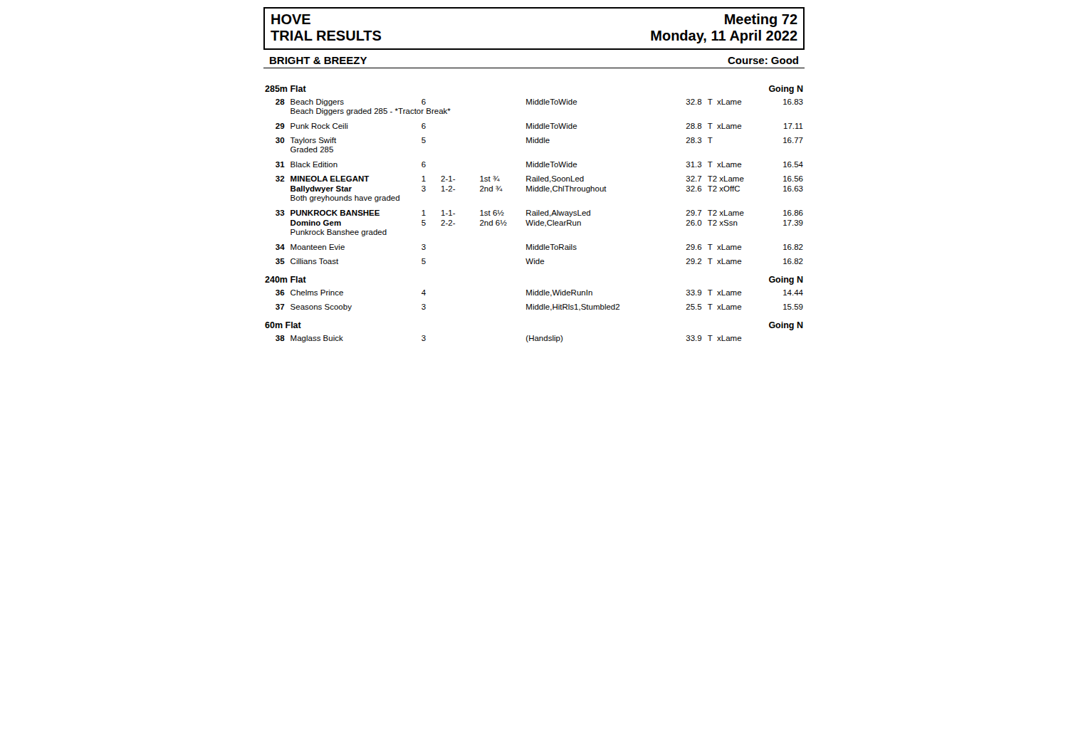HOVE
Meeting 72
TRIAL RESULTS
Monday, 11 April 2022
BRIGHT & BREEZY
Course: Good
| 285m Flat | Going N |
| 28 | Beach Diggers | 6 | | | MiddleToWide | 32.8 | T xLame | 16.83 |
| | Beach Diggers graded 285 - *Tractor Break* |
| 29 | Punk Rock Ceili | 6 | | | MiddleToWide | 28.8 | T xLame | 17.11 |
| 30 | Taylors Swift | 5 | | | Middle | 28.3 | T | 16.77 |
| | Graded 285 |
| 31 | Black Edition | 6 | | | MiddleToWide | 31.3 | T xLame | 16.54 |
| 32 | MINEOLA ELEGANT | 1 | 2-1- | 1st ¾ | Railed,SoonLed | 32.7 | T2 xLame | 16.56 |
| | Ballydwyer Star | 3 | 1-2- | 2nd ¾ | Middle,ChlThroughout | 32.6 | T2 xOffC | 16.63 |
| | Both greyhounds have graded |
| 33 | PUNKROCK BANSHEE | 1 | 1-1- | 1st 6½ | Railed,AlwaysLed | 29.7 | T2 xLame | 16.86 |
| | Domino Gem | 5 | 2-2- | 2nd 6½ | Wide,ClearRun | 26.0 | T2 xSsn | 17.39 |
| | Punkrock Banshee graded |
| 34 | Moanteen Evie | 3 | | | MiddleToRails | 29.6 | T xLame | 16.82 |
| 35 | Cillians Toast | 5 | | | Wide | 29.2 | T xLame | 16.82 |
| 240m Flat | Going N |
| 36 | Chelms Prince | 4 | | | Middle,WideRunIn | 33.9 | T xLame | 14.44 |
| 37 | Seasons Scooby | 3 | | | Middle,HitRls1,Stumbled2 | 25.5 | T xLame | 15.59 |
| 60m Flat | Going N |
| 38 | Maglass Buick | 3 | | | (Handslip) | 33.9 | T xLame | |